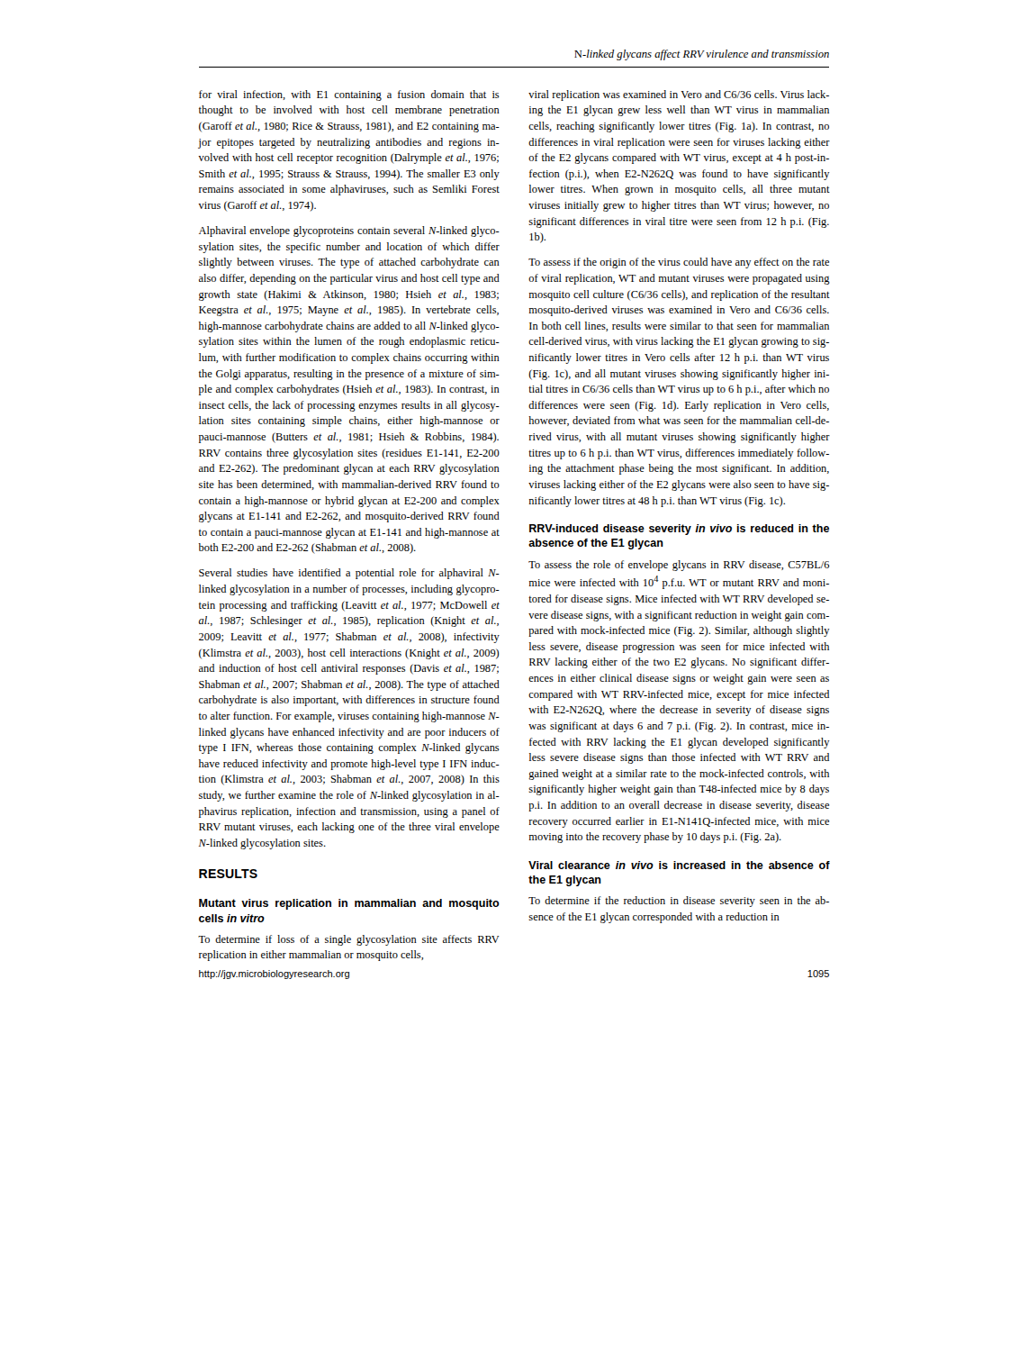N-linked glycans affect RRV virulence and transmission
for viral infection, with E1 containing a fusion domain that is thought to be involved with host cell membrane penetration (Garoff et al., 1980; Rice & Strauss, 1981), and E2 containing major epitopes targeted by neutralizing antibodies and regions involved with host cell receptor recognition (Dalrymple et al., 1976; Smith et al., 1995; Strauss & Strauss, 1994). The smaller E3 only remains associated in some alphaviruses, such as Semliki Forest virus (Garoff et al., 1974).
Alphaviral envelope glycoproteins contain several N-linked glycosylation sites, the specific number and location of which differ slightly between viruses. The type of attached carbohydrate can also differ, depending on the particular virus and host cell type and growth state (Hakimi & Atkinson, 1980; Hsieh et al., 1983; Keegstra et al., 1975; Mayne et al., 1985). In vertebrate cells, high-mannose carbohydrate chains are added to all N-linked glycosylation sites within the lumen of the rough endoplasmic reticulum, with further modification to complex chains occurring within the Golgi apparatus, resulting in the presence of a mixture of simple and complex carbohydrates (Hsieh et al., 1983). In contrast, in insect cells, the lack of processing enzymes results in all glycosylation sites containing simple chains, either high-mannose or pauci-mannose (Butters et al., 1981; Hsieh & Robbins, 1984). RRV contains three glycosylation sites (residues E1-141, E2-200 and E2-262). The predominant glycan at each RRV glycosylation site has been determined, with mammalian-derived RRV found to contain a high-mannose or hybrid glycan at E2-200 and complex glycans at E1-141 and E2-262, and mosquito-derived RRV found to contain a pauci-mannose glycan at E1-141 and high-mannose at both E2-200 and E2-262 (Shabman et al., 2008).
Several studies have identified a potential role for alphaviral N-linked glycosylation in a number of processes, including glycoprotein processing and trafficking (Leavitt et al., 1977; McDowell et al., 1987; Schlesinger et al., 1985), replication (Knight et al., 2009; Leavitt et al., 1977; Shabman et al., 2008), infectivity (Klimstra et al., 2003), host cell interactions (Knight et al., 2009) and induction of host cell antiviral responses (Davis et al., 1987; Shabman et al., 2007; Shabman et al., 2008). The type of attached carbohydrate is also important, with differences in structure found to alter function. For example, viruses containing high-mannose N-linked glycans have enhanced infectivity and are poor inducers of type I IFN, whereas those containing complex N-linked glycans have reduced infectivity and promote high-level type I IFN induction (Klimstra et al., 2003; Shabman et al., 2007, 2008) In this study, we further examine the role of N-linked glycosylation in alphavirus replication, infection and transmission, using a panel of RRV mutant viruses, each lacking one of the three viral envelope N-linked glycosylation sites.
RESULTS
Mutant virus replication in mammalian and mosquito cells in vitro
To determine if loss of a single glycosylation site affects RRV replication in either mammalian or mosquito cells,
viral replication was examined in Vero and C6/36 cells. Virus lacking the E1 glycan grew less well than WT virus in mammalian cells, reaching significantly lower titres (Fig. 1a). In contrast, no differences in viral replication were seen for viruses lacking either of the E2 glycans compared with WT virus, except at 4 h post-infection (p.i.), when E2-N262Q was found to have significantly lower titres. When grown in mosquito cells, all three mutant viruses initially grew to higher titres than WT virus; however, no significant differences in viral titre were seen from 12 h p.i. (Fig. 1b).
To assess if the origin of the virus could have any effect on the rate of viral replication, WT and mutant viruses were propagated using mosquito cell culture (C6/36 cells), and replication of the resultant mosquito-derived viruses was examined in Vero and C6/36 cells. In both cell lines, results were similar to that seen for mammalian cell-derived virus, with virus lacking the E1 glycan growing to significantly lower titres in Vero cells after 12 h p.i. than WT virus (Fig. 1c), and all mutant viruses showing significantly higher initial titres in C6/36 cells than WT virus up to 6 h p.i., after which no differences were seen (Fig. 1d). Early replication in Vero cells, however, deviated from what was seen for the mammalian cell-derived virus, with all mutant viruses showing significantly higher titres up to 6 h p.i. than WT virus, differences immediately following the attachment phase being the most significant. In addition, viruses lacking either of the E2 glycans were also seen to have significantly lower titres at 48 h p.i. than WT virus (Fig. 1c).
RRV-induced disease severity in vivo is reduced in the absence of the E1 glycan
To assess the role of envelope glycans in RRV disease, C57BL/6 mice were infected with 104 p.f.u. WT or mutant RRV and monitored for disease signs. Mice infected with WT RRV developed severe disease signs, with a significant reduction in weight gain compared with mock-infected mice (Fig. 2). Similar, although slightly less severe, disease progression was seen for mice infected with RRV lacking either of the two E2 glycans. No significant differences in either clinical disease signs or weight gain were seen as compared with WT RRV-infected mice, except for mice infected with E2-N262Q, where the decrease in severity of disease signs was significant at days 6 and 7 p.i. (Fig. 2). In contrast, mice infected with RRV lacking the E1 glycan developed significantly less severe disease signs than those infected with WT RRV and gained weight at a similar rate to the mock-infected controls, with significantly higher weight gain than T48-infected mice by 8 days p.i. In addition to an overall decrease in disease severity, disease recovery occurred earlier in E1-N141Q-infected mice, with mice moving into the recovery phase by 10 days p.i. (Fig. 2a).
Viral clearance in vivo is increased in the absence of the E1 glycan
To determine if the reduction in disease severity seen in the absence of the E1 glycan corresponded with a reduction in
http://jgv.microbiologyresearch.org 1095